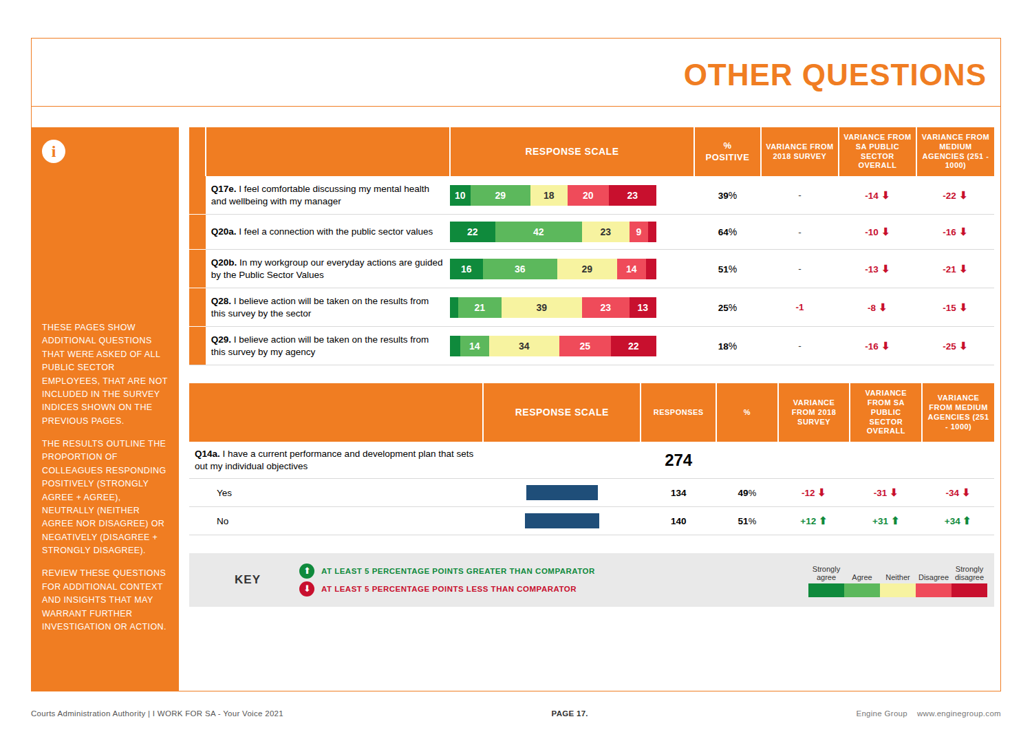OTHER QUESTIONS
i
These pages show additional questions that were asked of all public sector employees, that are not included in the survey indices shown on the previous pages.
The results outline the proportion of colleagues responding positively (strongly agree + agree), neutrally (neither agree nor disagree) or negatively (disagree + strongly disagree).
Review these questions for additional context and insights that may warrant further investigation or action.
| | | RESPONSE SCALE | % POSITIVE | VARIANCE FROM 2018 SURVEY | VARIANCE FROM SA PUBLIC SECTOR OVERALL | VARIANCE FROM MEDIUM AGENCIES (251 - 1000) |
| --- | --- | --- | --- | --- | --- | --- |
| | Q17e. I feel comfortable discussing my mental health and wellbeing with my manager | 10 29 18 20 23 | 39 % | - | -14 ⬇ | -22 ⬇ |
| | Q20a. I feel a connection with the public sector values | 22 42 23 9 | 64 % | - | -10 ⬇ | -16 ⬇ |
| | Q20b. In my workgroup our everyday actions are guided by the Public Sector Values | 16 36 29 14 | 51 % | - | -13 ⬇ | -21 ⬇ |
| | Q28. I believe action will be taken on the results from this survey by the sector | 21 39 23 13 | 25 % | -1 | -8 ⬇ | -15 ⬇ |
| | Q29. I believe action will be taken on the results from this survey by my agency | 14 34 25 22 | 18 % | - | -16 ⬇ | -25 ⬇ |
| | RESPONSE SCALE | RESPONSES | % | VARIANCE FROM 2018 SURVEY | VARIANCE FROM SA PUBLIC SECTOR OVERALL | VARIANCE FROM MEDIUM AGENCIES (251 - 1000) |
| --- | --- | --- | --- | --- | --- | --- |
| Q14a. I have a current performance and development plan that sets out my individual objectives | | 274 | | | | |
| Yes | | 134 | 49 % | -12 ⬇ | -31 ⬇ | -34 ⬇ |
| No | | 140 | 51 % | +12 ⬆ | +31 ⬆ | +34 ⬆ |
KEY
⬆
AT LEAST 5 PERCENTAGE POINTS GREATER THAN COMPARATOR
⬇
AT LEAST 5 PERCENTAGE POINTS LESS THAN COMPARATOR
Strongly
agree
Agree
Neither
Disagree
Strongly
disagree
Courts Administration Authority | I WORK FOR SA - Your Voice 2021
PAGE 17.
Engine Group www.enginegroup.com